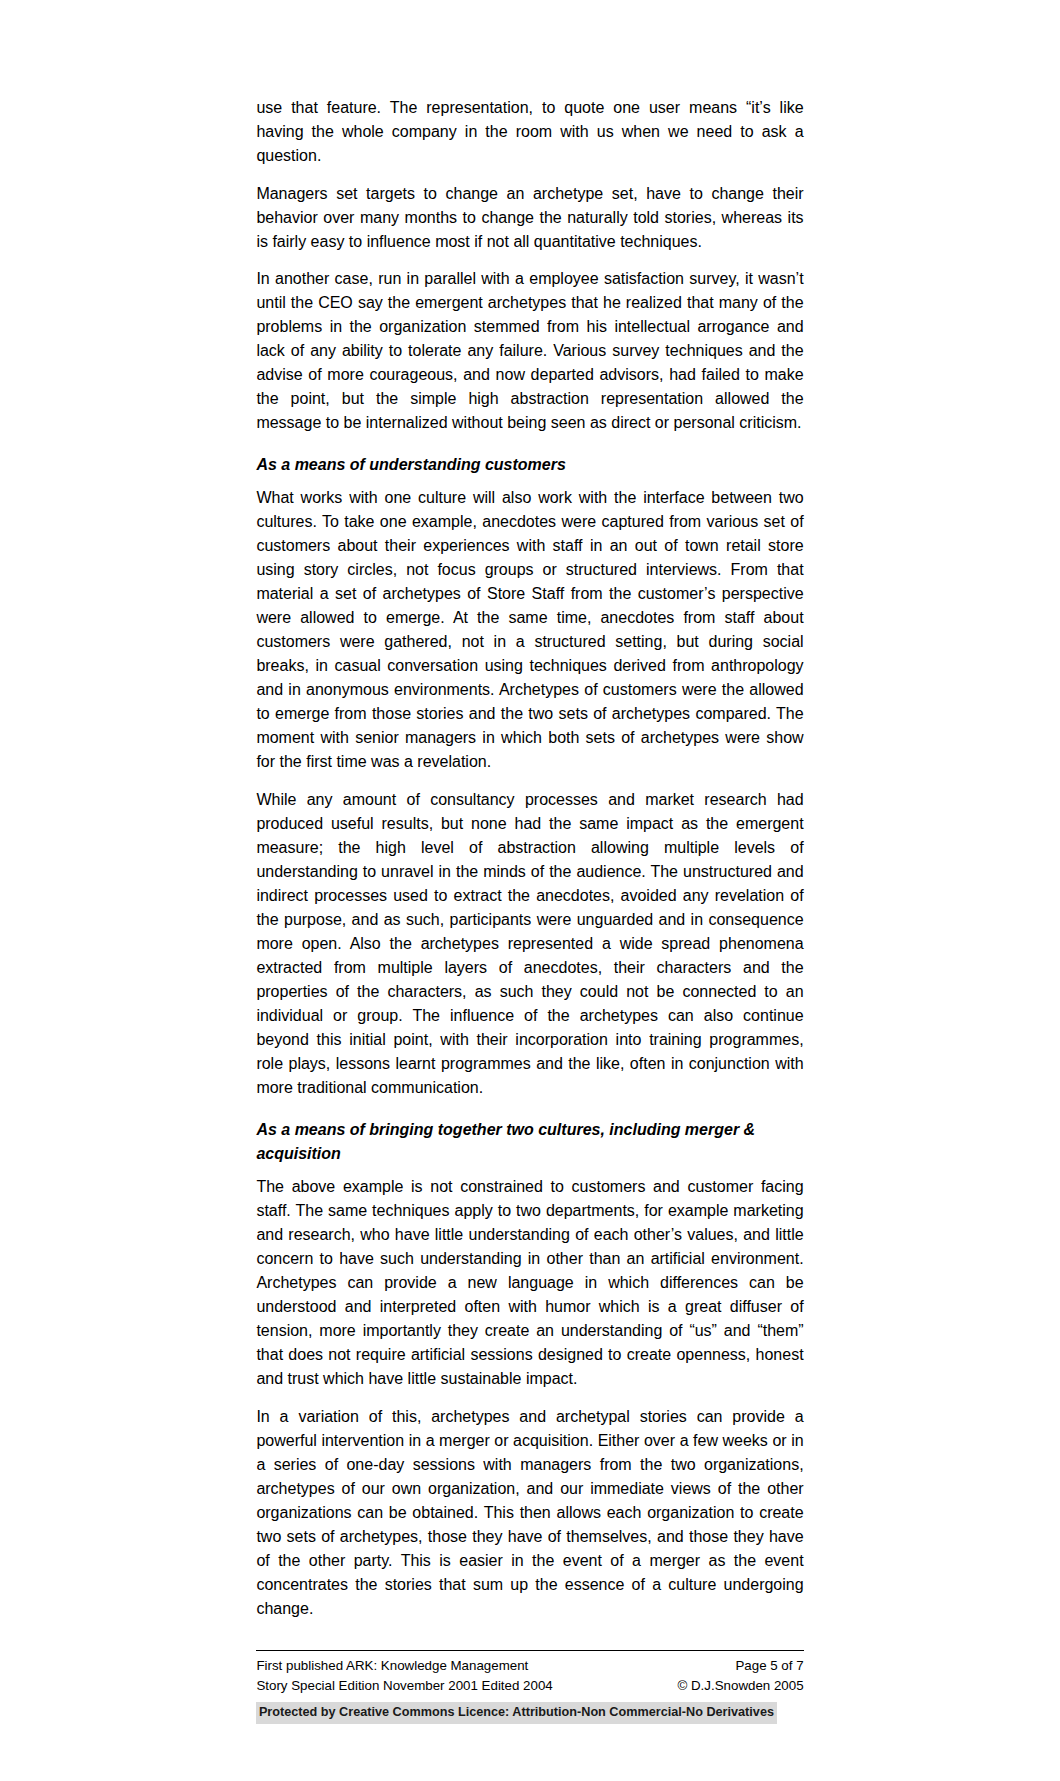use that feature. The representation, to quote one user means “it’s like having the whole company in the room with us when we need to ask a question.
Managers set targets to change an archetype set, have to change their behavior over many months to change the naturally told stories, whereas its is fairly easy to influence most if not all quantitative techniques.
In another case, run in parallel with a employee satisfaction survey, it wasn’t until the CEO say the emergent archetypes that he realized that many of the problems in the organization stemmed from his intellectual arrogance and lack of any ability to tolerate any failure. Various survey techniques and the advise of more courageous, and now departed advisors, had failed to make the point, but the simple high abstraction representation allowed the message to be internalized without being seen as direct or personal criticism.
As a means of understanding customers
What works with one culture will also work with the interface between two cultures. To take one example, anecdotes were captured from various set of customers about their experiences with staff in an out of town retail store using story circles, not focus groups or structured interviews. From that material a set of archetypes of Store Staff from the customer’s perspective were allowed to emerge. At the same time, anecdotes from staff about customers were gathered, not in a structured setting, but during social breaks, in casual conversation using techniques derived from anthropology and in anonymous environments. Archetypes of customers were the allowed to emerge from those stories and the two sets of archetypes compared. The moment with senior managers in which both sets of archetypes were show for the first time was a revelation.
While any amount of consultancy processes and market research had produced useful results, but none had the same impact as the emergent measure; the high level of abstraction allowing multiple levels of understanding to unravel in the minds of the audience. The unstructured and indirect processes used to extract the anecdotes, avoided any revelation of the purpose, and as such, participants were unguarded and in consequence more open. Also the archetypes represented a wide spread phenomena extracted from multiple layers of anecdotes, their characters and the properties of the characters, as such they could not be connected to an individual or group. The influence of the archetypes can also continue beyond this initial point, with their incorporation into training programmes, role plays, lessons learnt programmes and the like, often in conjunction with more traditional communication.
As a means of bringing together two cultures, including merger & acquisition
The above example is not constrained to customers and customer facing staff. The same techniques apply to two departments, for example marketing and research, who have little understanding of each other’s values, and little concern to have such understanding in other than an artificial environment. Archetypes can provide a new language in which differences can be understood and interpreted often with humor which is a great diffuser of tension, more importantly they create an understanding of “us” and “them” that does not require artificial sessions designed to create openness, honest and trust which have little sustainable impact.
In a variation of this, archetypes and archetypal stories can provide a powerful intervention in a merger or acquisition. Either over a few weeks or in a series of one-day sessions with managers from the two organizations, archetypes of our own organization, and our immediate views of the other organizations can be obtained. This then allows each organization to create two sets of archetypes, those they have of themselves, and those they have of the other party. This is easier in the event of a merger as the event concentrates the stories that sum up the essence of a culture undergoing change.
First published ARK: Knowledge Management
Page 5 of 7
Story Special Edition November 2001 Edited 2004
© D.J.Snowden 2005
Protected by Creative Commons Licence: Attribution-Non Commercial-No Derivatives